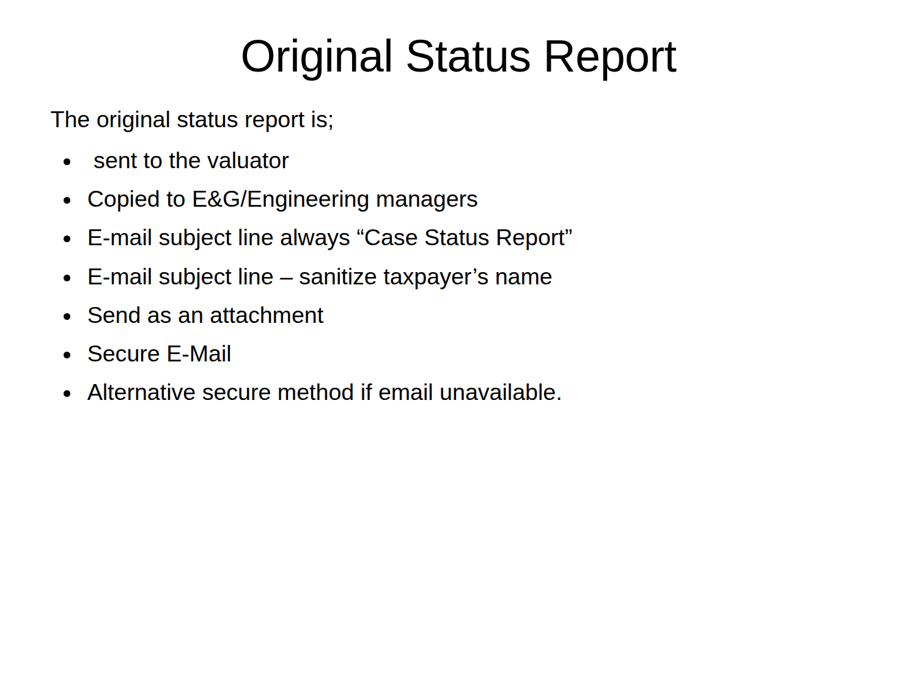Original Status Report
The original status report is;
sent to the valuator
Copied to E&G/Engineering managers
E-mail subject line always “Case Status Report”
E-mail subject line – sanitize taxpayer’s name
Send as an attachment
Secure E-Mail
Alternative secure method if email unavailable.